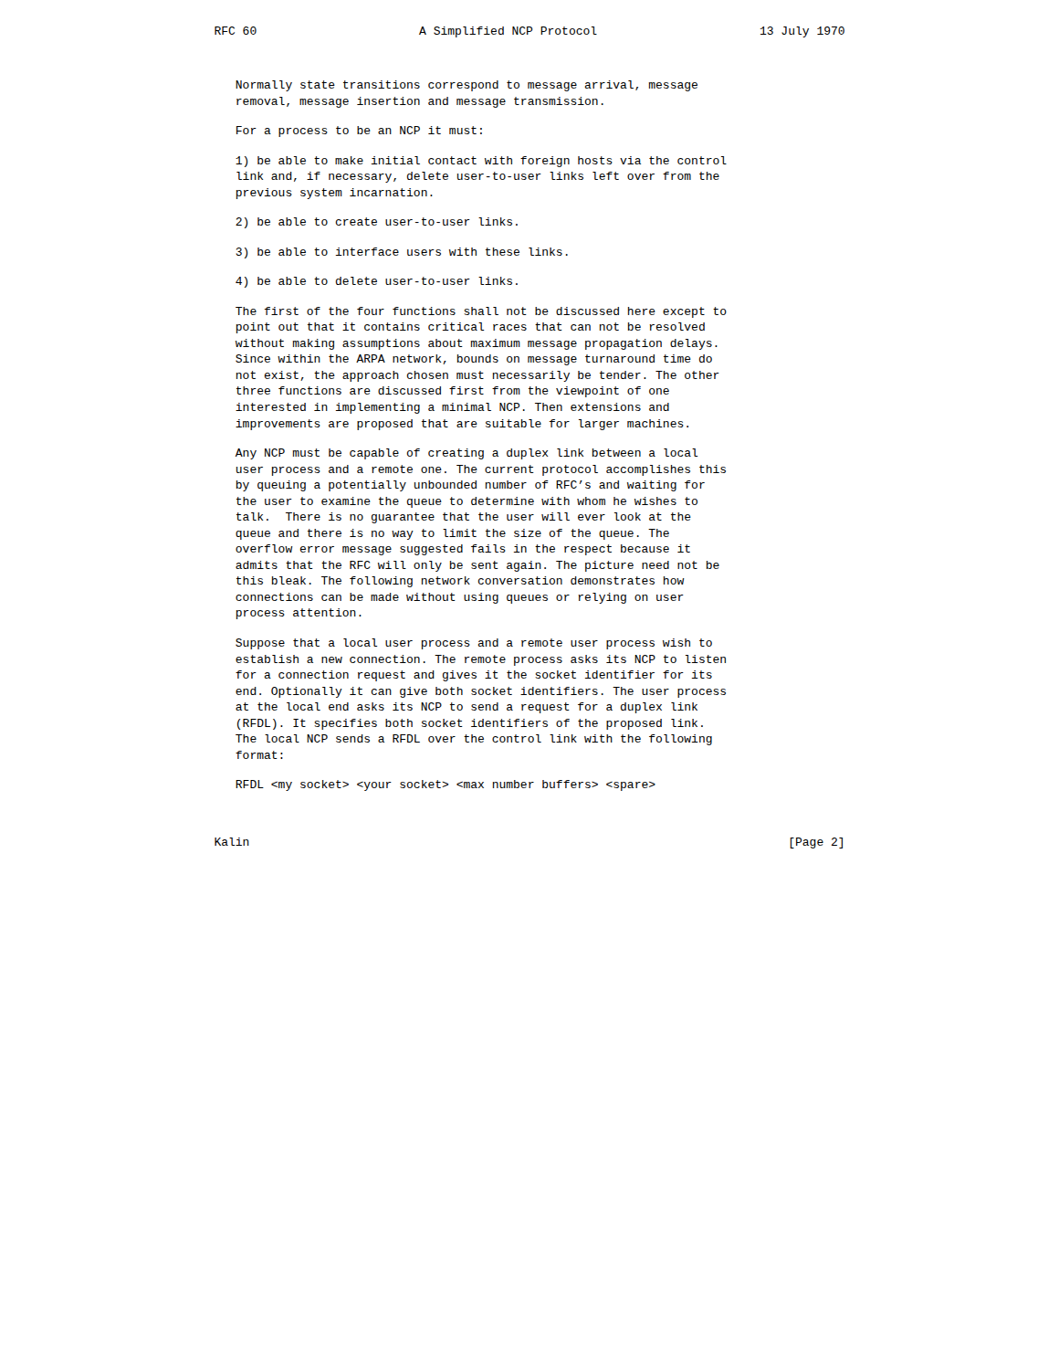RFC 60 A Simplified NCP Protocol 13 July 1970
Normally state transitions correspond to message arrival, message removal, message insertion and message transmission.
For a process to be an NCP it must:
1) be able to make initial contact with foreign hosts via the control link and, if necessary, delete user-to-user links left over from the previous system incarnation.
2) be able to create user-to-user links.
3) be able to interface users with these links.
4) be able to delete user-to-user links.
The first of the four functions shall not be discussed here except to point out that it contains critical races that can not be resolved without making assumptions about maximum message propagation delays. Since within the ARPA network, bounds on message turnaround time do not exist, the approach chosen must necessarily be tender. The other three functions are discussed first from the viewpoint of one interested in implementing a minimal NCP. Then extensions and improvements are proposed that are suitable for larger machines.
Any NCP must be capable of creating a duplex link between a local user process and a remote one. The current protocol accomplishes this by queuing a potentially unbounded number of RFC’s and waiting for the user to examine the queue to determine with whom he wishes to talk. There is no guarantee that the user will ever look at the queue and there is no way to limit the size of the queue. The overflow error message suggested fails in the respect because it admits that the RFC will only be sent again. The picture need not be this bleak. The following network conversation demonstrates how connections can be made without using queues or relying on user process attention.
Suppose that a local user process and a remote user process wish to establish a new connection. The remote process asks its NCP to listen for a connection request and gives it the socket identifier for its end. Optionally it can give both socket identifiers. The user process at the local end asks its NCP to send a request for a duplex link (RFDL). It specifies both socket identifiers of the proposed link. The local NCP sends a RFDL over the control link with the following format:
RFDL <my socket> <your socket> <max number buffers> <spare>
Kalin [Page 2]